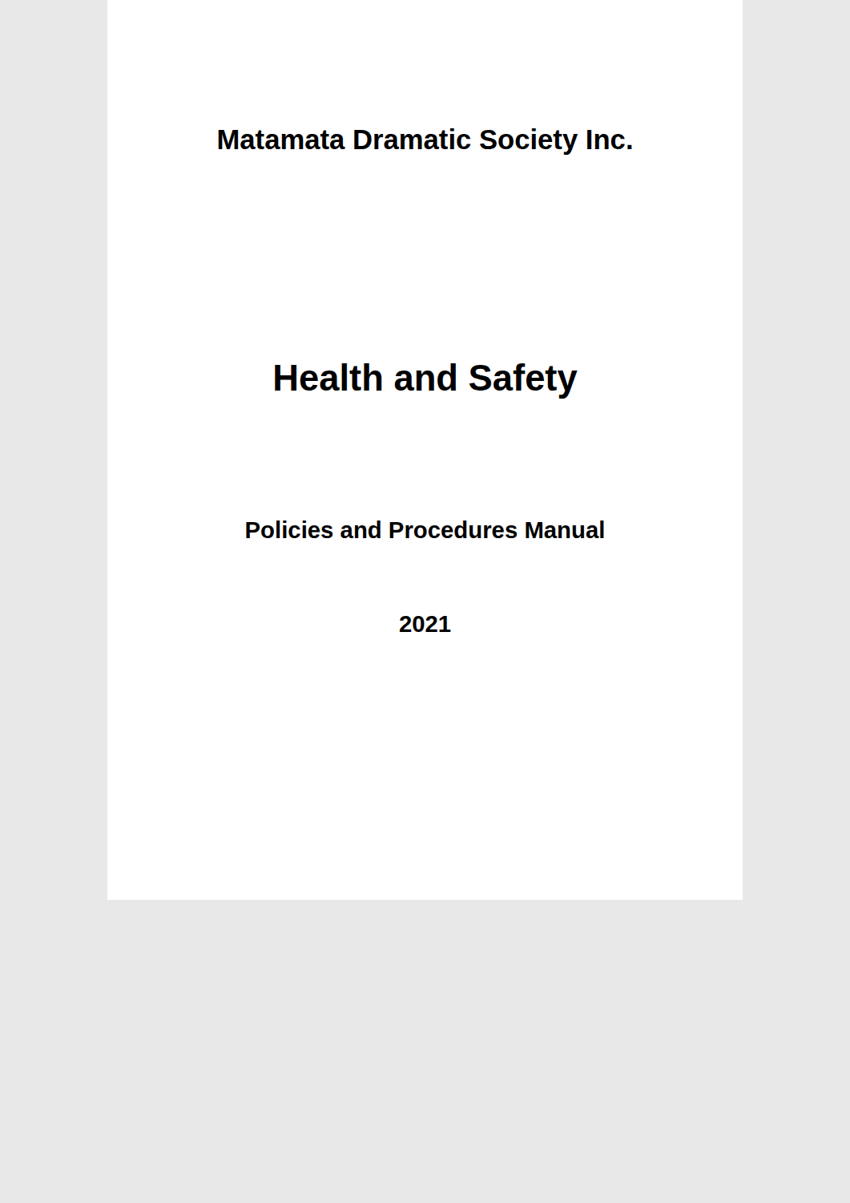Matamata Dramatic Society Inc.
Health and Safety
Policies and Procedures Manual
2021